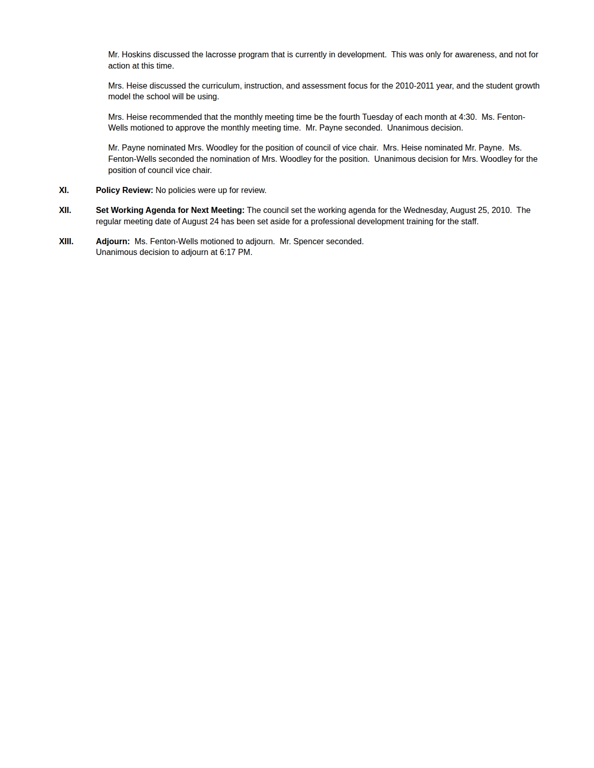Mr. Hoskins discussed the lacrosse program that is currently in development. This was only for awareness, and not for action at this time.
Mrs. Heise discussed the curriculum, instruction, and assessment focus for the 2010-2011 year, and the student growth model the school will be using.
Mrs. Heise recommended that the monthly meeting time be the fourth Tuesday of each month at 4:30. Ms. Fenton-Wells motioned to approve the monthly meeting time. Mr. Payne seconded. Unanimous decision.
Mr. Payne nominated Mrs. Woodley for the position of council of vice chair. Mrs. Heise nominated Mr. Payne. Ms. Fenton-Wells seconded the nomination of Mrs. Woodley for the position. Unanimous decision for Mrs. Woodley for the position of council vice chair.
XI.
Policy Review: No policies were up for review.
XII.
Set Working Agenda for Next Meeting: The council set the working agenda for the Wednesday, August 25, 2010. The regular meeting date of August 24 has been set aside for a professional development training for the staff.
XIII.
Adjourn: Ms. Fenton-Wells motioned to adjourn. Mr. Spencer seconded. Unanimous decision to adjourn at 6:17 PM.